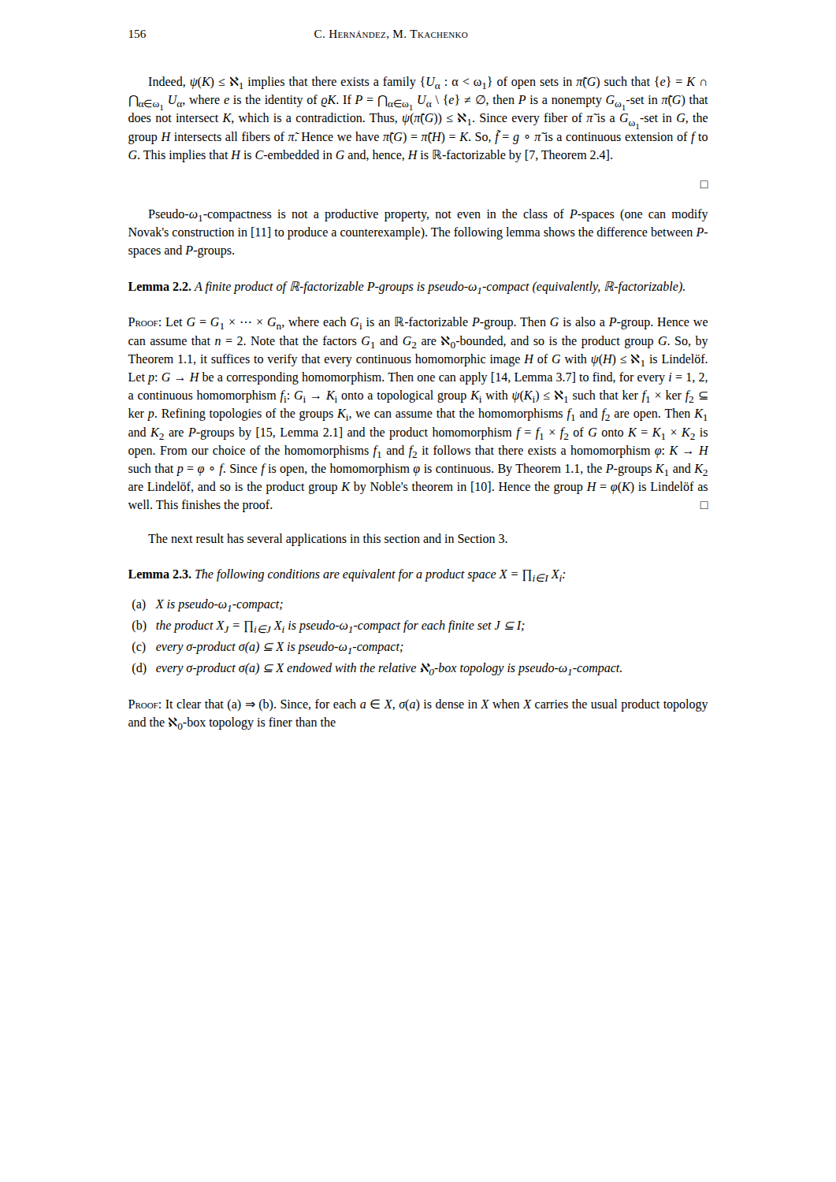156 C. Hernández, M. Tkachenko
Indeed, ψ(K) ≤ ℵ1 implies that there exists a family {Uα : α < ω1} of open sets in π̃(G) such that {e} = K ∩ ⋂α∈ω1 Uα, where e is the identity of ϱK. If P = ⋂α∈ω1 Uα \ {e} ≠ ∅, then P is a nonempty Gω1-set in π̃(G) that does not intersect K, which is a contradiction. Thus, ψ(π̃(G)) ≤ ℵ1. Since every fiber of π̃ is a Gω1-set in G, the group H intersects all fibers of π̃. Hence we have π̃(G) = π̃(H) = K. So, f̃ = g ∘ π̃ is a continuous extension of f to G. This implies that H is C-embedded in G and, hence, H is ℝ-factorizable by [7, Theorem 2.4].
□
Pseudo-ω1-compactness is not a productive property, not even in the class of P-spaces (one can modify Novak's construction in [11] to produce a counterexample). The following lemma shows the difference between P-spaces and P-groups.
Lemma 2.2. A finite product of ℝ-factorizable P-groups is pseudo-ω1-compact (equivalently, ℝ-factorizable).
Proof: Let G = G1 × ⋯ × Gn, where each Gi is an ℝ-factorizable P-group. Then G is also a P-group. Hence we can assume that n = 2. Note that the factors G1 and G2 are ℵ0-bounded, and so is the product group G. So, by Theorem 1.1, it suffices to verify that every continuous homomorphic image H of G with ψ(H) ≤ ℵ1 is Lindelöf. Let p: G → H be a corresponding homomorphism. Then one can apply [14, Lemma 3.7] to find, for every i = 1, 2, a continuous homomorphism fi: Gi → Ki onto a topological group Ki with ψ(Ki) ≤ ℵ1 such that ker f1 × ker f2 ⊆ ker p. Refining topologies of the groups Ki, we can assume that the homomorphisms f1 and f2 are open. Then K1 and K2 are P-groups by [15, Lemma 2.1] and the product homomorphism f = f1 × f2 of G onto K = K1 × K2 is open. From our choice of the homomorphisms f1 and f2 it follows that there exists a homomorphism φ: K → H such that p = φ ∘ f. Since f is open, the homomorphism φ is continuous. By Theorem 1.1, the P-groups K1 and K2 are Lindelöf, and so is the product group K by Noble's theorem in [10]. Hence the group H = φ(K) is Lindelöf as well. This finishes the proof. □
The next result has several applications in this section and in Section 3.
Lemma 2.3. The following conditions are equivalent for a product space X = ∏i∈I Xi:
(a) X is pseudo-ω1-compact;
(b) the product XJ = ∏i∈J Xi is pseudo-ω1-compact for each finite set J ⊆ I;
(c) every σ-product σ(a) ⊆ X is pseudo-ω1-compact;
(d) every σ-product σ(a) ⊆ X endowed with the relative ℵ0-box topology is pseudo-ω1-compact.
Proof: It clear that (a) ⇒ (b). Since, for each a ∈ X, σ(a) is dense in X when X carries the usual product topology and the ℵ0-box topology is finer than the